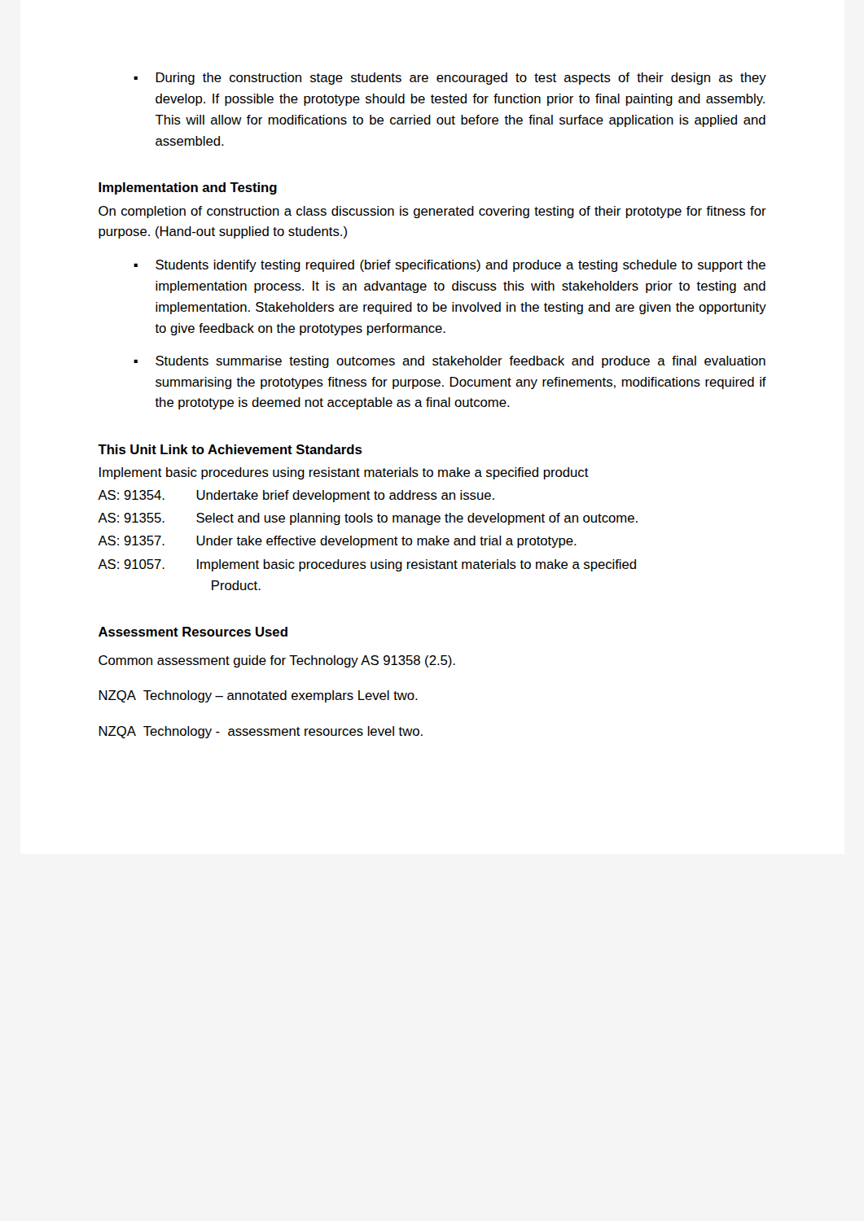During the construction stage students are encouraged to test aspects of their design as they develop. If possible the prototype should be tested for function prior to final painting and assembly. This will allow for modifications to be carried out before the final surface application is applied and assembled.
Implementation and Testing
On completion of construction a class discussion is generated covering testing of their prototype for fitness for purpose. (Hand-out supplied to students.)
Students identify testing required (brief specifications) and produce a testing schedule to support the implementation process. It is an advantage to discuss this with stakeholders prior to testing and implementation. Stakeholders are required to be involved in the testing and are given the opportunity to give feedback on the prototypes performance.
Students summarise testing outcomes and stakeholder feedback and produce a final evaluation summarising the prototypes fitness for purpose. Document any refinements, modifications required if the prototype is deemed not acceptable as a final outcome.
This Unit Link to Achievement Standards
Implement basic procedures using resistant materials to make a specified product
AS: 91354. Undertake brief development to address an issue.
AS: 91355. Select and use planning tools to manage the development of an outcome.
AS: 91357. Under take effective development to make and trial a prototype.
AS: 91057. Implement basic procedures using resistant materials to make a specified Product.
Assessment Resources Used
Common assessment guide for Technology AS 91358 (2.5).
NZQA Technology – annotated exemplars Level two.
NZQA Technology - assessment resources level two.